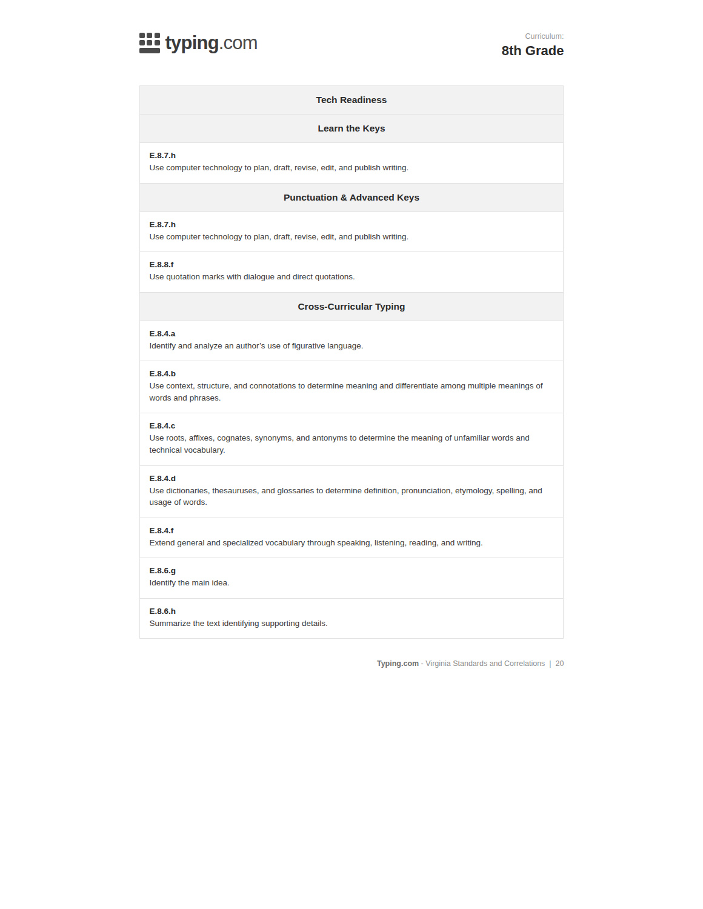typing.com
Curriculum:
8th Grade
| Tech Readiness |
| Learn the Keys |
| E.8.7.h Use computer technology to plan, draft, revise, edit, and publish writing. |
| Punctuation & Advanced Keys |
| E.8.7.h Use computer technology to plan, draft, revise, edit, and publish writing. |
| E.8.8.f Use quotation marks with dialogue and direct quotations. |
| Cross-Curricular Typing |
| E.8.4.a Identify and analyze an author’s use of figurative language. |
| E.8.4.b Use context, structure, and connotations to determine meaning and differentiate among multiple meanings of words and phrases. |
| E.8.4.c Use roots, affixes, cognates, synonyms, and antonyms to determine the meaning of unfamiliar words and technical vocabulary. |
| E.8.4.d Use dictionaries, thesauruses, and glossaries to determine definition, pronunciation, etymology, spelling, and usage of words. |
| E.8.4.f Extend general and specialized vocabulary through speaking, listening, reading, and writing. |
| E.8.6.g Identify the main idea. |
| E.8.6.h Summarize the text identifying supporting details. |
Typing.com - Virginia Standards and Correlations | 20